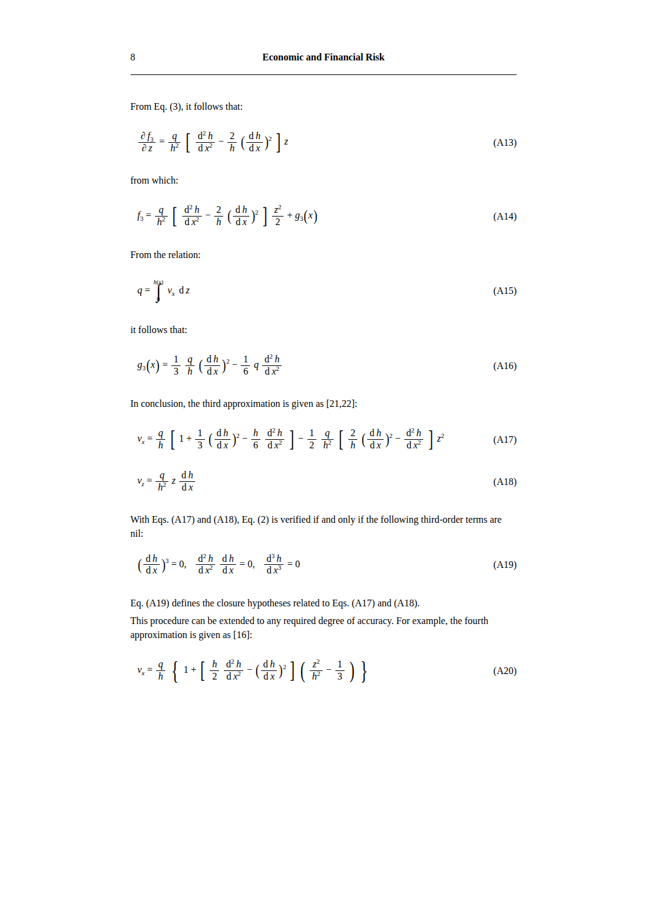8 Economic and Financial Risk
From Eq. (3), it follows that:
∂ f3∂ z = qh2 [ d2 h d x2 − 2 h (d h d x) 2 ] z
(A13)
from which:
f3 = qh2 [ d2 h d x2 − 2 h (d h d x) 2 ] z22 + g3(x)
(A14)
From the relation:
q = h(x) ∫ 0 vx d z
(A15)
it follows that:
g3(x) = 13 qh (d h d x) 2 − 16 q d2 h d x2
(A16)
In conclusion, the third approximation is given as [21,22]:
vx = qh [ 1 + 13 (d h d x) 2 − h 6 d2 h d x2 ] − 12 qh2 [ 2 h (d h d x) 2 − d2 h d x2 ] z2
(A17)
vz = qh2 z d h d x
(A18)
With Eqs. (A17) and (A18), Eq. (2) is verified if and only if the following third-order terms are nil:
(d h d x) 3 = 0, d2 h d x2 d h d x = 0, d3 h d x3 = 0
(A19)
Eq. (A19) defines the closure hypotheses related to Eqs. (A17) and (A18).
This procedure can be extended to any required degree of accuracy. For example, the fourth approximation is given as [16]:
vx = qh { 1 + [ h 2 d2 h d x2 − (d h d x) 2 ] ( z2 h2 − 13 ) }
(A20)